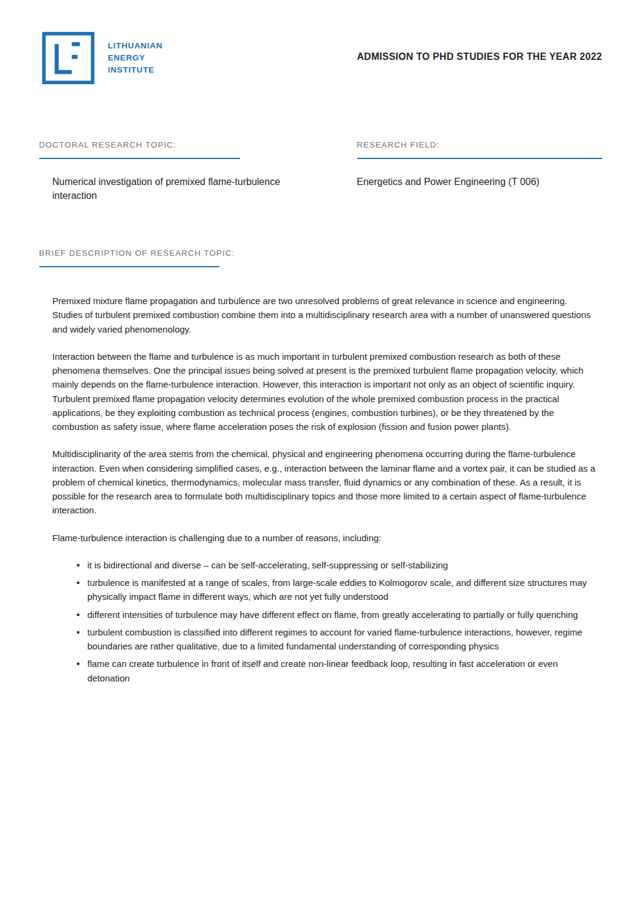Lithuanian
Energy
Institute
ADMISSION TO PHD STUDIES FOR THE YEAR 2022
Doctoral research topic:
Numerical investigation of premixed flame-turbulence interaction
Research field:
Energetics and Power Engineering (T 006)
Brief description of research topic:
Premixed mixture flame propagation and turbulence are two unresolved problems of great relevance in science and engineering. Studies of turbulent premixed combustion combine them into a multidisciplinary research area with a number of unanswered questions and widely varied phenomenology.
Interaction between the flame and turbulence is as much important in turbulent premixed combustion research as both of these phenomena themselves. One the principal issues being solved at present is the premixed turbulent flame propagation velocity, which mainly depends on the flame-turbulence interaction. However, this interaction is important not only as an object of scientific inquiry. Turbulent premixed flame propagation velocity determines evolution of the whole premixed combustion process in the practical applications, be they exploiting combustion as technical process (engines, combustion turbines), or be they threatened by the combustion as safety issue, where flame acceleration poses the risk of explosion (fission and fusion power plants).
Multidisciplinarity of the area stems from the chemical, physical and engineering phenomena occurring during the flame-turbulence interaction. Even when considering simplified cases, e.g., interaction between the laminar flame and a vortex pair, it can be studied as a problem of chemical kinetics, thermodynamics, molecular mass transfer, fluid dynamics or any combination of these. As a result, it is possible for the research area to formulate both multidisciplinary topics and those more limited to a certain aspect of flame-turbulence interaction.
Flame-turbulence interaction is challenging due to a number of reasons, including:
it is bidirectional and diverse – can be self-accelerating, self-suppressing or self-stabilizing
turbulence is manifested at a range of scales, from large-scale eddies to Kolmogorov scale, and different size structures may physically impact flame in different ways, which are not yet fully understood
different intensities of turbulence may have different effect on flame, from greatly accelerating to partially or fully quenching
turbulent combustion is classified into different regimes to account for varied flame-turbulence interactions, however, regime boundaries are rather qualitative, due to a limited fundamental understanding of corresponding physics
flame can create turbulence in front of itself and create non-linear feedback loop, resulting in fast acceleration or even detonation